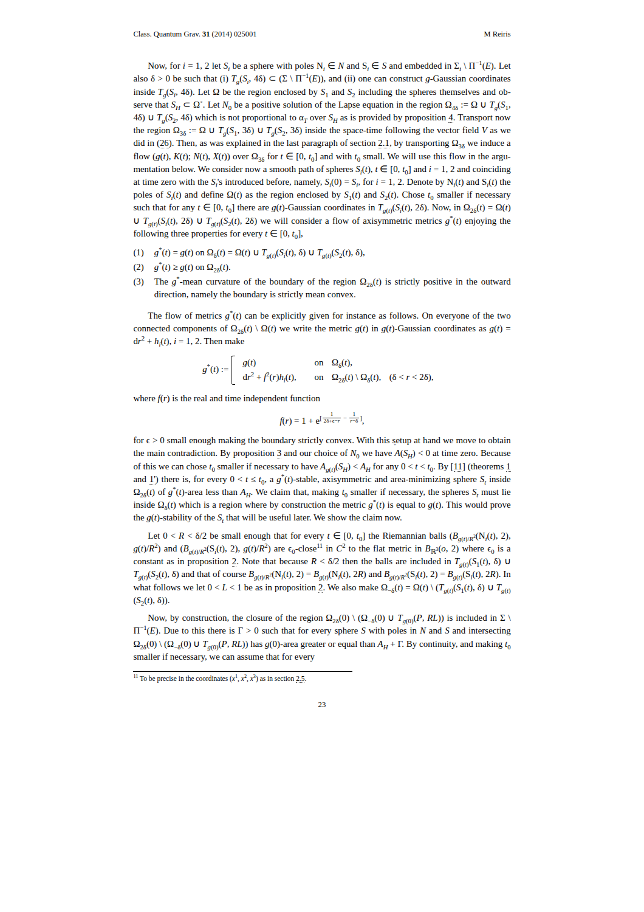Class. Quantum Grav. 31 (2014) 025001
M Reiris
Now, for i = 1, 2 let Si be a sphere with poles Ni ∈ N and Si ∈ S and embedded in Σi \ Π−1(E). Let also δ > 0 be such that (i) Tg(Si, 4δ) ⊂ (Σ \ Π−1(E)), and (ii) one can construct g-Gaussian coordinates inside Tg(Si, 4δ). Let Ω be the region enclosed by S1 and S2 including the spheres themselves and observe that SH ⊂ Ω◦. Let N0 be a positive solution of the Lapse equation in the region Ω4δ := Ω ∪ Tg(S1, 4δ) ∪ Tg(S2, 4δ) which is not proportional to αT over SH as is provided by proposition 4. Transport now the region Ω3δ := Ω ∪ Tg(S1, 3δ) ∪ Tg(S2, 3δ) inside the space-time following the vector field V as we did in (26). Then, as was explained in the last paragraph of section 2.1, by transporting Ω3δ we induce a flow (g(t), K(t); N(t), X(t)) over Ω3δ for t ∈ [0, t0] and with t0 small. We will use this flow in the argumentation below. We consider now a smooth path of spheres Si(t), t ∈ [0, t0] and i = 1, 2 and coinciding at time zero with the Si's introduced before, namely, Si(0) = Si, for i = 1, 2. Denote by Ni(t) and Si(t) the poles of Si(t) and define Ω(t) as the region enclosed by S1(t) and S2(t). Chose t0 smaller if necessary such that for any t ∈ [0, t0] there are g(t)-Gaussian coordinates in Tg(t)(Si(t), 2δ). Now, in Ω2δ(t) = Ω(t) ∪ Tg(t)(Si(t), 2δ) ∪ Tg(t)(S2(t), 2δ) we will consider a flow of axisymmetric metrics g*(t) enjoying the following three properties for every t ∈ [0, t0],
(1) g*(t) = g(t) on Ωδ(t) = Ω(t) ∪ Tg(t)(Si(t), δ) ∪ Tg(t)(S2(t), δ),
(2) g*(t) ≥ g(t) on Ω2δ(t).
(3) The g*-mean curvature of the boundary of the region Ω2δ(t) is strictly positive in the outward direction, namely the boundary is strictly mean convex.
The flow of metrics g*(t) can be explicitly given for instance as follows. On everyone of the two connected components of Ω2δ(t) \ Ω(t) we write the metric g(t) in g(t)-Gaussian coordinates as g(t) = dr2 + hi(t), i = 1, 2. Then make
g*(t) :=
| g ( t ) | on | Ω δ ( t ), | |
| d r 2 + f 2 ( r ) h i ( t ), | on | Ω 2δ ( t ) \ Ω δ ( t ), | (δ < r < 2δ), |
where f(r) is the real and time independent function
f(r) = 1 + e[12δ+ϵ−r − 1 r−δ],
for ϵ > 0 small enough making the boundary strictly convex. With this setup at hand we move to obtain the main contradiction. By proposition 3 and our choice of N0 we have ̈A(SH) < 0 at time zero. Because of this we can chose t0 smaller if necessary to have Ag(t)(SH) < AH for any 0 < t < t0. By [11] (theorems 1 and 1') there is, for every 0 < t ≤ t0, a g*(t)-stable, axisymmetric and area-minimizing sphere St inside Ω2δ(t) of g*(t)-area less than AH. We claim that, making t0 smaller if necessary, the spheres St must lie inside Ωδ(t) which is a region where by construction the metric g*(t) is equal to g(t). This would prove the g(t)-stability of the St that will be useful later. We show the claim now.
Let 0 < R < δ/2 be small enough that for every t ∈ [0, t0] the Riemannian balls (Bg(t)/R2(Ni(t), 2), g(t)/R2) and (Bg(t)/R2(Si(t), 2), g(t)/R2) are ϵ0-close11 in C2 to the flat metric in Bℝ3(o, 2) where ϵ0 is a constant as in proposition 2. Note that because R < δ/2 then the balls are included in Tg(t)(S1(t), δ) ∪ Tg(t)(S2(t), δ) and that of course Bg(t)/R2(Ni(t), 2) = Bg(t)(Ni(t), 2R) and Bg(t)/R2(Si(t), 2) = Bg(t)(Si(t), 2R). In what follows we let 0 < L < 1 be as in proposition 2. We also make Ω−δ(t) = Ω(t) \ (Tg(t)(S1(t), δ) ∪ Tg(t)(S2(t), δ)).
Now, by construction, the closure of the region Ω2δ(0) \ (Ω−δ(0) ∪ Tg(0)(P, RL)) is included in Σ \ Π−1(E). Due to this there is Γ > 0 such that for every sphere S with poles in N and S and intersecting Ω2δ(0) \ (Ω−δ(0) ∪ Tg(0)(P, RL)) has g(0)-area greater or equal than AH + Γ. By continuity, and making t0 smaller if necessary, we can assume that for every
11 To be precise in the coordinates (x1, x2, x3) as in section 2.5.
23